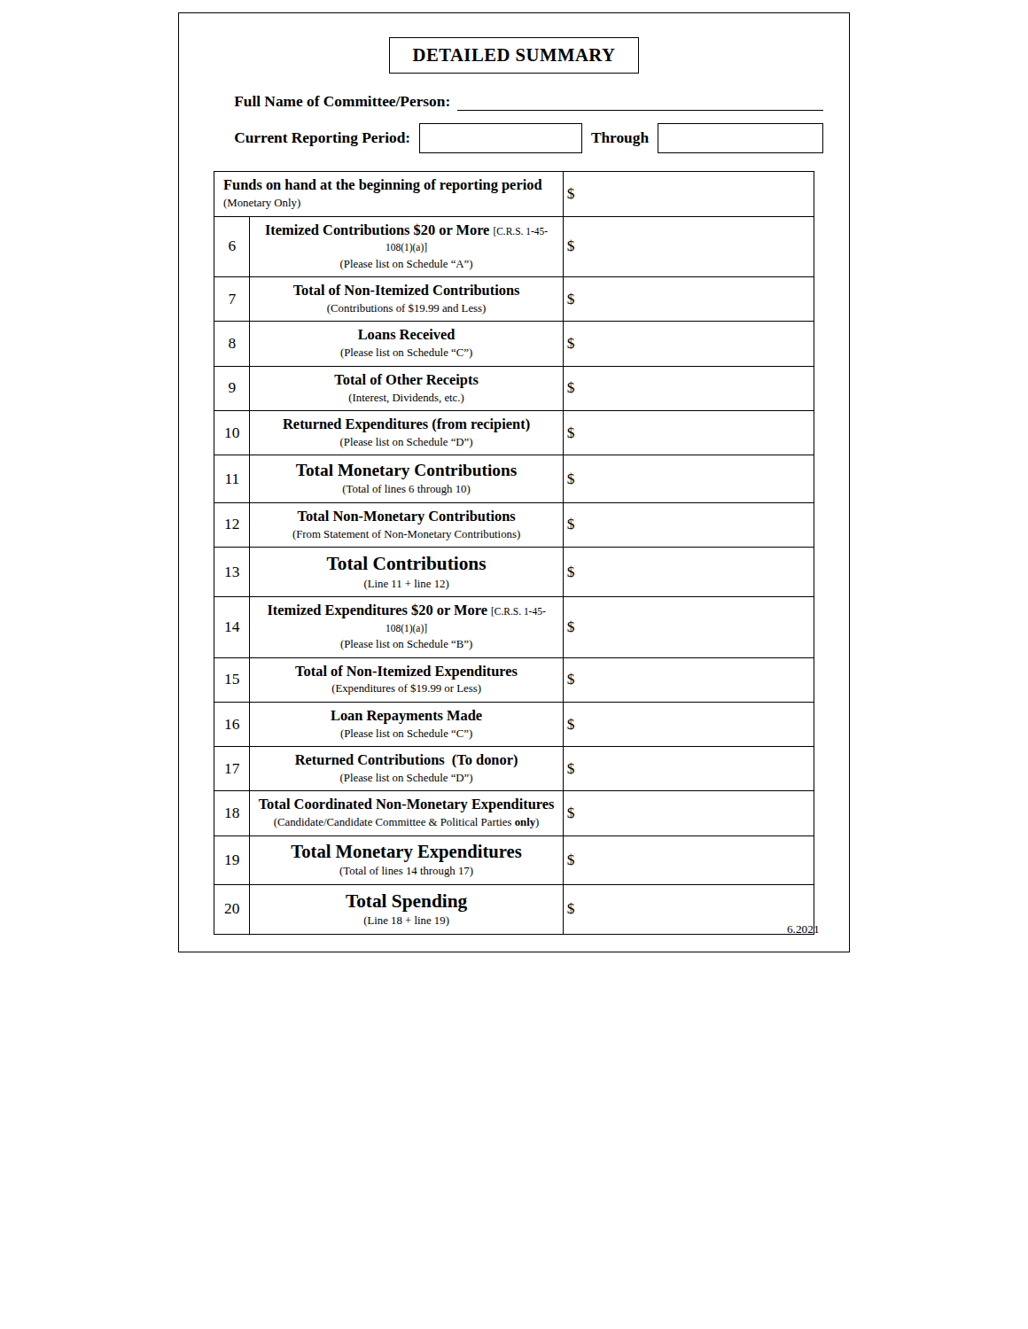DETAILED SUMMARY
Full Name of Committee/Person:
Current Reporting Period: Through
| Funds on hand at the beginning of reporting period (Monetary Only) | $ |
| 6 | Itemized Contributions $20 or More [C.R.S. 1-45-108(1)(a)] (Please list on Schedule “A”) | $ |
| 7 | Total of Non-Itemized Contributions (Contributions of $19.99 and Less) | $ |
| 8 | Loans Received (Please list on Schedule “C”) | $ |
| 9 | Total of Other Receipts (Interest, Dividends, etc.) | $ |
| 10 | Returned Expenditures (from recipient) (Please list on Schedule “D”) | $ |
| 11 | Total Monetary Contributions (Total of lines 6 through 10) | $ |
| 12 | Total Non-Monetary Contributions (From Statement of Non-Monetary Contributions) | $ |
| 13 | Total Contributions (Line 11 + line 12) | $ |
| 14 | Itemized Expenditures $20 or More [C.R.S. 1-45-108(1)(a)] (Please list on Schedule “B”) | $ |
| 15 | Total of Non-Itemized Expenditures (Expenditures of $19.99 or Less) | $ |
| 16 | Loan Repayments Made (Please list on Schedule “C”) | $ |
| 17 | Returned Contributions (To donor) (Please list on Schedule “D”) | $ |
| 18 | Total Coordinated Non-Monetary Expenditures (Candidate/Candidate Committee & Political Parties only ) | $ |
| 19 | Total Monetary Expenditures (Total of lines 14 through 17) | $ |
| 20 | Total Spending (Line 18 + line 19) | $ |
6.2021